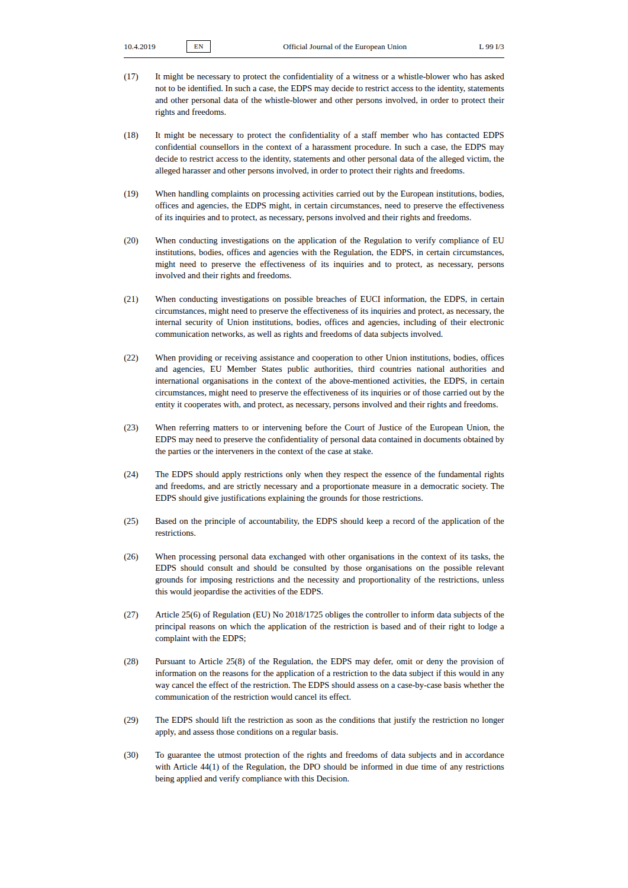10.4.2019 EN Official Journal of the European Union L 99 I/3
| (17) | It might be necessary to protect the confidentiality of a witness or a whistle-blower who has asked not to be identified. In such a case, the EDPS may decide to restrict access to the identity, statements and other personal data of the whistle-blower and other persons involved, in order to protect their rights and freedoms. |
| (18) | It might be necessary to protect the confidentiality of a staff member who has contacted EDPS confidential counsellors in the context of a harassment procedure. In such a case, the EDPS may decide to restrict access to the identity, statements and other personal data of the alleged victim, the alleged harasser and other persons involved, in order to protect their rights and freedoms. |
| (19) | When handling complaints on processing activities carried out by the European institutions, bodies, offices and agencies, the EDPS might, in certain circumstances, need to preserve the effectiveness of its inquiries and to protect, as necessary, persons involved and their rights and freedoms. |
| (20) | When conducting investigations on the application of the Regulation to verify compliance of EU institutions, bodies, offices and agencies with the Regulation, the EDPS, in certain circumstances, might need to preserve the effectiveness of its inquiries and to protect, as necessary, persons involved and their rights and freedoms. |
| (21) | When conducting investigations on possible breaches of EUCI information, the EDPS, in certain circumstances, might need to preserve the effectiveness of its inquiries and protect, as necessary, the internal security of Union institutions, bodies, offices and agencies, including of their electronic communication networks, as well as rights and freedoms of data subjects involved. |
| (22) | When providing or receiving assistance and cooperation to other Union institutions, bodies, offices and agencies, EU Member States public authorities, third countries national authorities and international organisations in the context of the above-mentioned activities, the EDPS, in certain circumstances, might need to preserve the effectiveness of its inquiries or of those carried out by the entity it cooperates with, and protect, as necessary, persons involved and their rights and freedoms. |
| (23) | When referring matters to or intervening before the Court of Justice of the European Union, the EDPS may need to preserve the confidentiality of personal data contained in documents obtained by the parties or the interveners in the context of the case at stake. |
| (24) | The EDPS should apply restrictions only when they respect the essence of the fundamental rights and freedoms, and are strictly necessary and a proportionate measure in a democratic society. The EDPS should give justifications explaining the grounds for those restrictions. |
| (25) | Based on the principle of accountability, the EDPS should keep a record of the application of the restrictions. |
| (26) | When processing personal data exchanged with other organisations in the context of its tasks, the EDPS should consult and should be consulted by those organisations on the possible relevant grounds for imposing restrictions and the necessity and proportionality of the restrictions, unless this would jeopardise the activities of the EDPS. |
| (27) | Article 25(6) of Regulation (EU) No 2018/1725 obliges the controller to inform data subjects of the principal reasons on which the application of the restriction is based and of their right to lodge a complaint with the EDPS; |
| (28) | Pursuant to Article 25(8) of the Regulation, the EDPS may defer, omit or deny the provision of information on the reasons for the application of a restriction to the data subject if this would in any way cancel the effect of the restriction. The EDPS should assess on a case-by-case basis whether the communication of the restriction would cancel its effect. |
| (29) | The EDPS should lift the restriction as soon as the conditions that justify the restriction no longer apply, and assess those conditions on a regular basis. |
| (30) | To guarantee the utmost protection of the rights and freedoms of data subjects and in accordance with Article 44(1) of the Regulation, the DPO should be informed in due time of any restrictions being applied and verify compliance with this Decision. |